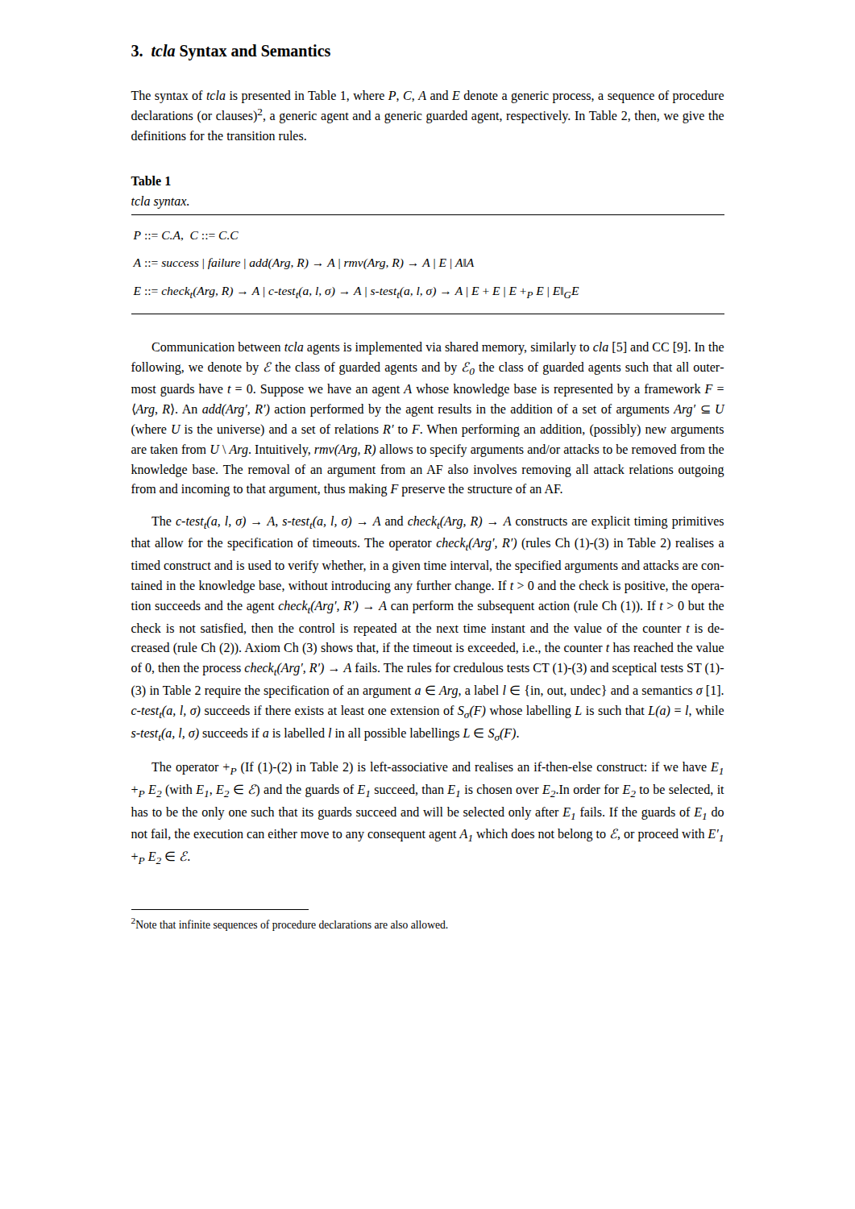3. tcla Syntax and Semantics
The syntax of tcla is presented in Table 1, where P, C, A and E denote a generic process, a sequence of procedure declarations (or clauses)2, a generic agent and a generic guarded agent, respectively. In Table 2, then, we give the definitions for the transition rules.
Table 1 tcla syntax.
| P ::= C.A , C ::= C.C |
| A ::= success / failure / add(Arg, R) → A / rmv(Arg, R) → A / E / A ‖ A |
| E ::= check t (Arg, R) → A / c-test t (a, l, σ) → A / s-test t (a, l, σ) → A / E + E / E + P E / E ‖ G E |
Communication between tcla agents is implemented via shared memory, similarly to cla [5] and CC [9]. In the following, we denote by ℰ the class of guarded agents and by ℰ0 the class of guarded agents such that all outermost guards have t = 0. Suppose we have an agent A whose knowledge base is represented by a framework F = ⟨Arg, R⟩. An add(Arg′, R′) action performed by the agent results in the addition of a set of arguments Arg′ ⊆ U (where U is the universe) and a set of relations R′ to F. When performing an addition, (possibly) new arguments are taken from U \ Arg. Intuitively, rmv(Arg, R) allows to specify arguments and/or attacks to be removed from the knowledge base. The removal of an argument from an AF also involves removing all attack relations outgoing from and incoming to that argument, thus making F preserve the structure of an AF.
The c-testt(a, l, σ) → A, s-testt(a, l, σ) → A and checkt(Arg, R) → A constructs are explicit timing primitives that allow for the specification of timeouts. The operator checkt(Arg′, R′) (rules Ch (1)-(3) in Table 2) realises a timed construct and is used to verify whether, in a given time interval, the specified arguments and attacks are contained in the knowledge base, without introducing any further change. If t > 0 and the check is positive, the operation succeeds and the agent checkt(Arg′, R′) → A can perform the subsequent action (rule Ch (1)). If t > 0 but the check is not satisfied, then the control is repeated at the next time instant and the value of the counter t is decreased (rule Ch (2)). Axiom Ch (3) shows that, if the timeout is exceeded, i.e., the counter t has reached the value of 0, then the process checkt(Arg′, R′) → A fails. The rules for credulous tests CT (1)-(3) and sceptical tests ST (1)-(3) in Table 2 require the specification of an argument a ∈ Arg, a label l ∈ {in, out, undec} and a semantics σ [1]. c-testt(a, l, σ) succeeds if there exists at least one extension of Sσ(F) whose labelling L is such that L(a) = l, while s-testt(a, l, σ) succeeds if a is labelled l in all possible labellings L ∈ Sσ(F).
The operator +P (If (1)-(2) in Table 2) is left-associative and realises an if-then-else construct: if we have E1 +P E2 (with E1, E2 ∈ ℰ) and the guards of E1 succeed, than E1 is chosen over E2.In order for E2 to be selected, it has to be the only one such that its guards succeed and will be selected only after E1 fails. If the guards of E1 do not fail, the execution can either move to any consequent agent A1 which does not belong to ℰ, or proceed with E′1 +P E2 ∈ ℰ.
2Note that infinite sequences of procedure declarations are also allowed.